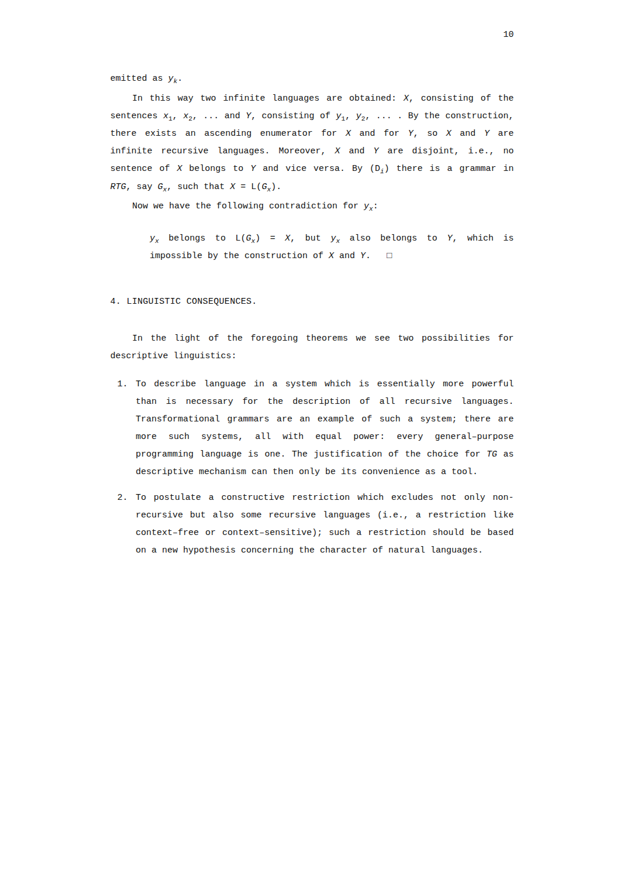10
emitted as yk.
In this way two infinite languages are obtained: X, consisting of the sentences x1, x2, ... and Y, consisting of y1, y2, ... . By the construction, there exists an ascending enumerator for X and for Y, so X and Y are infinite recursive languages. Moreover, X and Y are disjoint, i.e., no sentence of X belongs to Y and vice versa. By (Di) there is a grammar in RTG, say Gx, such that X = L(Gx).
Now we have the following contradiction for yx:
yx belongs to L(Gx) = X, but yx also belongs to Y, which is impossible by the construction of X and Y. □
4. LINGUISTIC CONSEQUENCES.
In the light of the foregoing theorems we see two possibilities for descriptive linguistics:
To describe language in a system which is essentially more powerful than is necessary for the description of all recursive languages. Transformational grammars are an example of such a system; there are more such systems, all with equal power: every general–purpose programming language is one. The justification of the choice for TG as descriptive mechanism can then only be its convenience as a tool.
To postulate a constructive restriction which excludes not only non-recursive but also some recursive languages (i.e., a restriction like context–free or context–sensitive); such a restriction should be based on a new hypothesis concerning the character of natural languages.